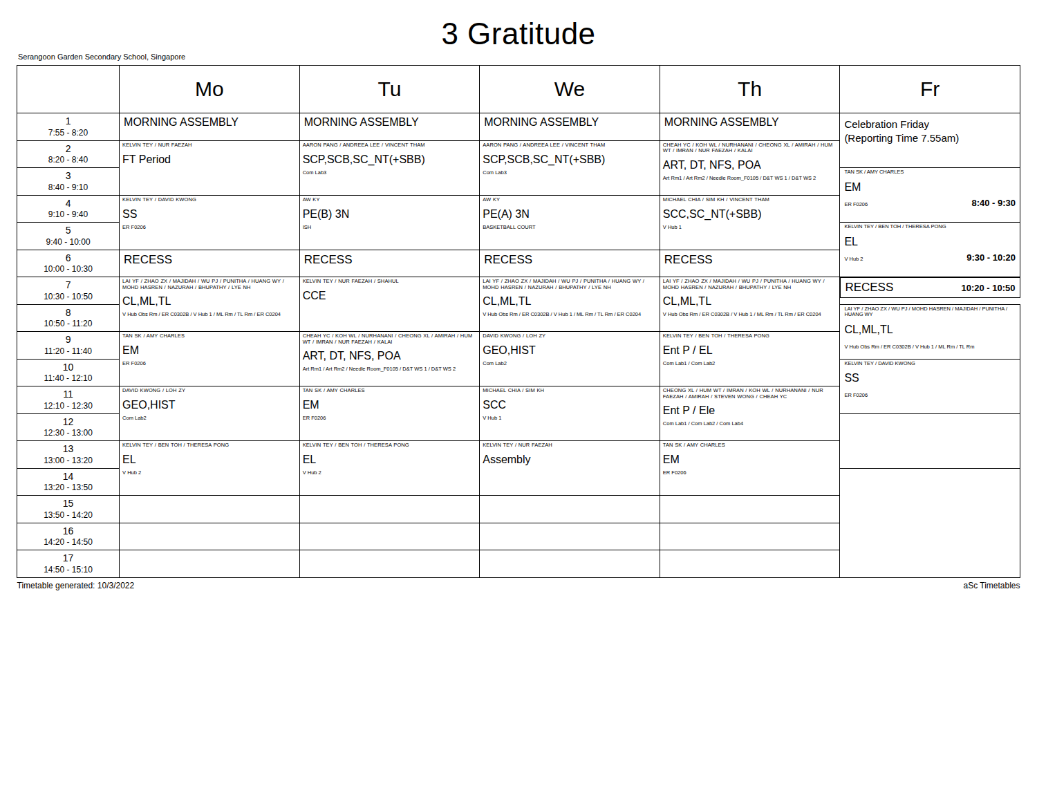3 Gratitude
Serangoon Garden Secondary School, Singapore
| | Mo | Tu | We | Th | Fr |
| --- | --- | --- | --- | --- | --- |
| 1 7:55 - 8:20 | MORNING ASSEMBLY | MORNING ASSEMBLY | MORNING ASSEMBLY | MORNING ASSEMBLY | Celebration Friday (Reporting Time 7.55am) |
| 2 8:20 - 8:40 | KELVIN TEY / NUR FAEZAH FT Period | AARON PANG / ANDREEA LEE / VINCENT THAM SCP,SCB,SC_NT(+SBB) Com Lab3 | AARON PANG / ANDREEA LEE / VINCENT THAM SCP,SCB,SC_NT(+SBB) Com Lab3 | CHEAH YC / KOH WL / NURHANANI / CHEONG XL / AMIRAH / HUM WT / IMRAN / NUR FAEZAH / KALAI ART, DT, NFS, POA Art Rm1 / Art Rm2 / Needle Room_F0105 / D&T WS 1 / D&T WS 2 |
| 3 8:40 - 9:10 | TAN SK / AMY CHARLES EM ER F0206 8:40 - 9:30 |
| 4 9:10 - 9:40 | KELVIN TEY / DAVID KWONG SS ER F0206 | AW KY PE(B) 3N ISH | AW KY PE(A) 3N BASKETBALL COURT | MICHAEL CHIA / SIM KH / VINCENT THAM SCC,SC_NT(+SBB) V Hub 1 |
| 5 9:40 - 10:00 | KELVIN TEY / BEN TOH / THERESA PONG EL V Hub 2 9:30 - 10:20 |
| 6 10:00 - 10:30 | RECESS | RECESS | RECESS | RECESS |
| 7 10:30 - 10:50 | LAI YF / ZHAO ZX / MAJIDAH / WU PJ / PUNITHA / HUANG WY / MOHD HASREN / NAZURAH / BHUPATHY / LYE NH CL,ML,TL V Hub Obs Rm / ER C0302B / V Hub 1 / ML Rm / TL Rm / ER C0204 | KELVIN TEY / NUR FAEZAH / SHAHUL CCE | LAI YF / ZHAO ZX / MAJIDAH / WU PJ / PUNITHA / HUANG WY / MOHD HASREN / NAZURAH / BHUPATHY / LYE NH CL,ML,TL V Hub Obs Rm / ER C0302B / V Hub 1 / ML Rm / TL Rm / ER C0204 | LAI YF / ZHAO ZX / MAJIDAH / WU PJ / PUNITHA / HUANG WY / MOHD HASREN / NAZURAH / BHUPATHY / LYE NH CL,ML,TL V Hub Obs Rm / ER C0302B / V Hub 1 / ML Rm / TL Rm / ER C0204 | RECESS 10:20 - 10:50 |
| 8 10:50 - 11:20 | LAI YF / ZHAO ZX / WU PJ / MOHD HASREN / MAJIDAH / PUNITHA / HUANG WY CL,ML,TL V Hub Obs Rm / ER C0302B / V Hub 1 / ML Rm / TL Rm |
| 9 11:20 - 11:40 | TAN SK / AMY CHARLES EM ER F0206 | CHEAH YC / KOH WL / NURHANANI / CHEONG XL / AMIRAH / HUM WT / IMRAN / NUR FAEZAH / KALAI ART, DT, NFS, POA Art Rm1 / Art Rm2 / Needle Room_F0105 / D&T WS 1 / D&T WS 2 | DAVID KWONG / LOH ZY GEO,HIST Com Lab2 | KELVIN TEY / BEN TOH / THERESA PONG Ent P / EL Com Lab1 / Com Lab2 |
| 10 11:40 - 12:10 | KELVIN TEY / DAVID KWONG SS ER F0206 |
| 11 12:10 - 12:30 | DAVID KWONG / LOH ZY GEO,HIST Com Lab2 | TAN SK / AMY CHARLES EM ER F0206 | MICHAEL CHIA / SIM KH SCC V Hub 1 | CHEONG XL / HUM WT / IMRAN / KOH WL / NURHANANI / NUR FAEZAH / AMIRAH / STEVEN WONG / CHEAH YC Ent P / Ele Com Lab1 / Com Lab2 / Com Lab4 |
| 12 12:30 - 13:00 | |
| 13 13:00 - 13:20 | KELVIN TEY / BEN TOH / THERESA PONG EL V Hub 2 | KELVIN TEY / BEN TOH / THERESA PONG EL V Hub 2 | KELVIN TEY / NUR FAEZAH Assembly | TAN SK / AMY CHARLES EM ER F0206 |
| 14 13:20 - 13:50 | |
| 15 13:50 - 14:20 | | | | |
| 16 14:20 - 14:50 | | | | |
| 17 14:50 - 15:10 | | | | |
| Timetable generated: 10/3/2022 | aSc Timetables |